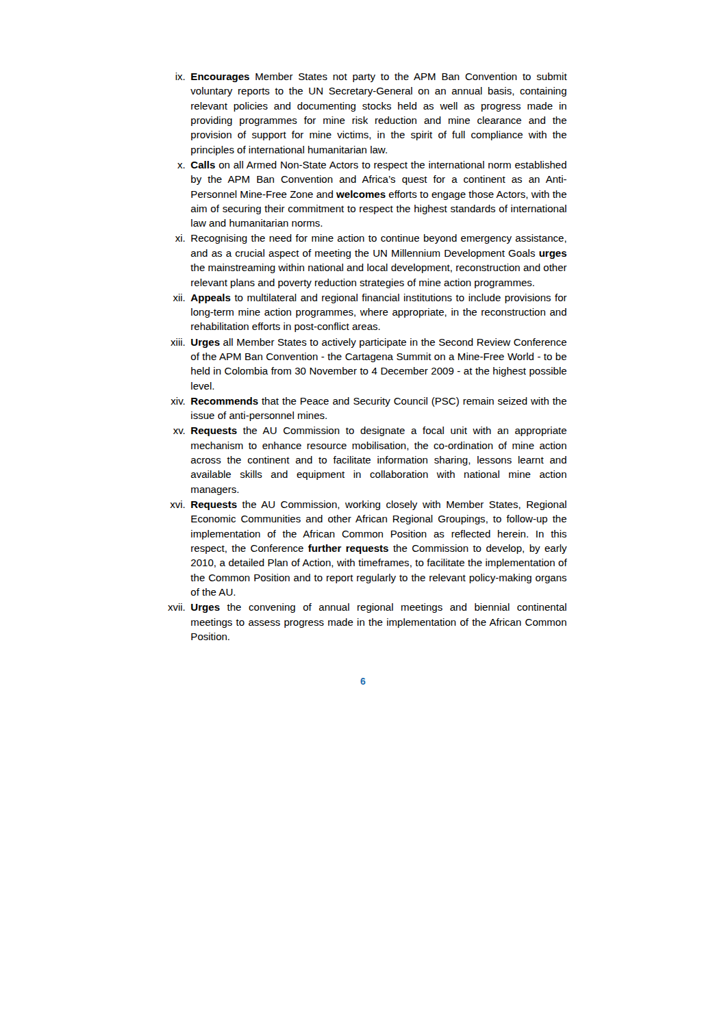ix. Encourages Member States not party to the APM Ban Convention to submit voluntary reports to the UN Secretary-General on an annual basis, containing relevant policies and documenting stocks held as well as progress made in providing programmes for mine risk reduction and mine clearance and the provision of support for mine victims, in the spirit of full compliance with the principles of international humanitarian law.
x. Calls on all Armed Non-State Actors to respect the international norm established by the APM Ban Convention and Africa’s quest for a continent as an Anti-Personnel Mine-Free Zone and welcomes efforts to engage those Actors, with the aim of securing their commitment to respect the highest standards of international law and humanitarian norms.
xi. Recognising the need for mine action to continue beyond emergency assistance, and as a crucial aspect of meeting the UN Millennium Development Goals urges the mainstreaming within national and local development, reconstruction and other relevant plans and poverty reduction strategies of mine action programmes.
xii. Appeals to multilateral and regional financial institutions to include provisions for long-term mine action programmes, where appropriate, in the reconstruction and rehabilitation efforts in post-conflict areas.
xiii. Urges all Member States to actively participate in the Second Review Conference of the APM Ban Convention - the Cartagena Summit on a Mine-Free World - to be held in Colombia from 30 November to 4 December 2009 - at the highest possible level.
xiv. Recommends that the Peace and Security Council (PSC) remain seized with the issue of anti-personnel mines.
xv. Requests the AU Commission to designate a focal unit with an appropriate mechanism to enhance resource mobilisation, the co-ordination of mine action across the continent and to facilitate information sharing, lessons learnt and available skills and equipment in collaboration with national mine action managers.
xvi. Requests the AU Commission, working closely with Member States, Regional Economic Communities and other African Regional Groupings, to follow-up the implementation of the African Common Position as reflected herein. In this respect, the Conference further requests the Commission to develop, by early 2010, a detailed Plan of Action, with timeframes, to facilitate the implementation of the Common Position and to report regularly to the relevant policy-making organs of the AU.
xvii. Urges the convening of annual regional meetings and biennial continental meetings to assess progress made in the implementation of the African Common Position.
6